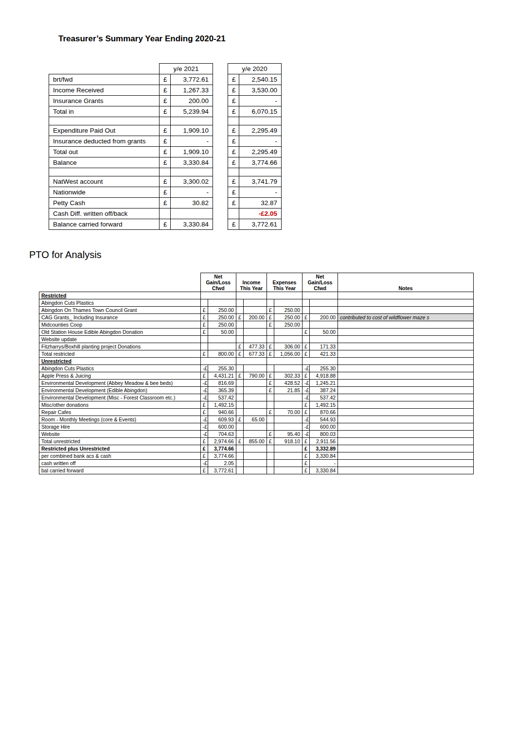Treasurer’s Summary Year Ending 2020-21
| | y/e 2021 | | y/e 2020 |
| brt/fwd | £ | 3,772.61 | | £ | 2,540.15 |
| Income Received | £ | 1,267.33 | | £ | 3,530.00 |
| Insurance Grants | £ | 200.00 | | £ | - |
| Total in | £ | 5,239.94 | | £ | 6,070.15 |
| Expenditure Paid Out | £ | 1,909.10 | | £ | 2,295.49 |
| Insurance deducted from grants | £ | - | | £ | - |
| Total out | £ | 1,909.10 | | £ | 2,295.49 |
| Balance | £ | 3,330.84 | | £ | 3,774.66 |
| NatWest account | £ | 3,300.02 | | £ | 3,741.79 |
| Nationwide | £ | - | | £ | - |
| Petty Cash | £ | 30.82 | | £ | 32.87 |
| Cash Diff. written off/back | | | | | -£2.05 |
| Balance carried forward | £ | 3,330.84 | | £ | 3,772.61 |
PTO for Analysis
| | Net Gain/Loss Cfwd | Income This Year | Expenses This Year | Net Gain/Loss Cfwd | Notes |
| --- | --- | --- | --- | --- | --- |
| Restricted | | | | | |
| Abingdon Cuts Plastics | | | | | | | | | |
| Abingdon On Thames Town Council Grant | £ | 250.00 | | | £ | 250.00 | | | |
| CAG Grants_ Including Insurance | £ | 250.00 | £ | 200.00 | £ | 250.00 | £ | 200.00 | contributed to cost of wildflower maze s |
| Midcounties Coop | £ | 250.00 | | | £ | 250.00 | | | |
| Old Station House Edible Abingdon Donation | £ | 50.00 | | | | | £ | 50.00 | |
| Website update | | | | | | | | | |
| Fitzharrys/Boxhill planting project Donations | | | £ | 477.33 | £ | 306.00 | £ | 171.33 | |
| Total restricted | £ | 800.00 | £ | 677.33 | £ | 1,056.00 | £ | 421.33 | |
| Unrestricted | | | | | |
| Abingdon Cuts Plastics | -£ | 255.30 | | | | | -£ | 255.30 | |
| Apple Press & Juicing | £ | 4,431.21 | £ | 790.00 | £ | 302.33 | £ | 4,918.88 | |
| Environmental Development (Abbey Meadow & bee beds) | -£ | 816.69 | | | £ | 428.52 | -£ | 1,245.21 | |
| Environmental Development (Edible Abingdon) | -£ | 365.39 | | | £ | 21.85 | -£ | 387.24 | |
| Environmental Development (Misc - Forest Classroom etc.) | -£ | 537.42 | | | | | -£ | 537.42 | |
| Misc/other donations | £ | 1,492.15 | | | | | £ | 1,492.15 | |
| Repair Cafes | £ | 940.66 | | | £ | 70.00 | £ | 870.66 | |
| Room - Monthly Meetings (core & Events) | -£ | 609.93 | £ | 65.00 | | | -£ | 544.93 | |
| Storage Hire | -£ | 600.00 | | | | | -£ | 600.00 | |
| Website | -£ | 704.63 | | | £ | 95.40 | -£ | 800.03 | |
| Total unrestricted | £ | 2,974.66 | £ | 855.00 | £ | 918.10 | £ | 2,911.56 | |
| Restricted plus Unrestricted | £ | 3,774.66 | | | | | £ | 3,332.89 | |
| per combined bank acs & cash | £ | 3,774.66 | | | | | £ | 3,330.84 | |
| cash written off | -£ | 2.05 | | | | | £ | - | |
| bal carried forward | £ | 3,772.61 | | | | | £ | 3,330.84 | |